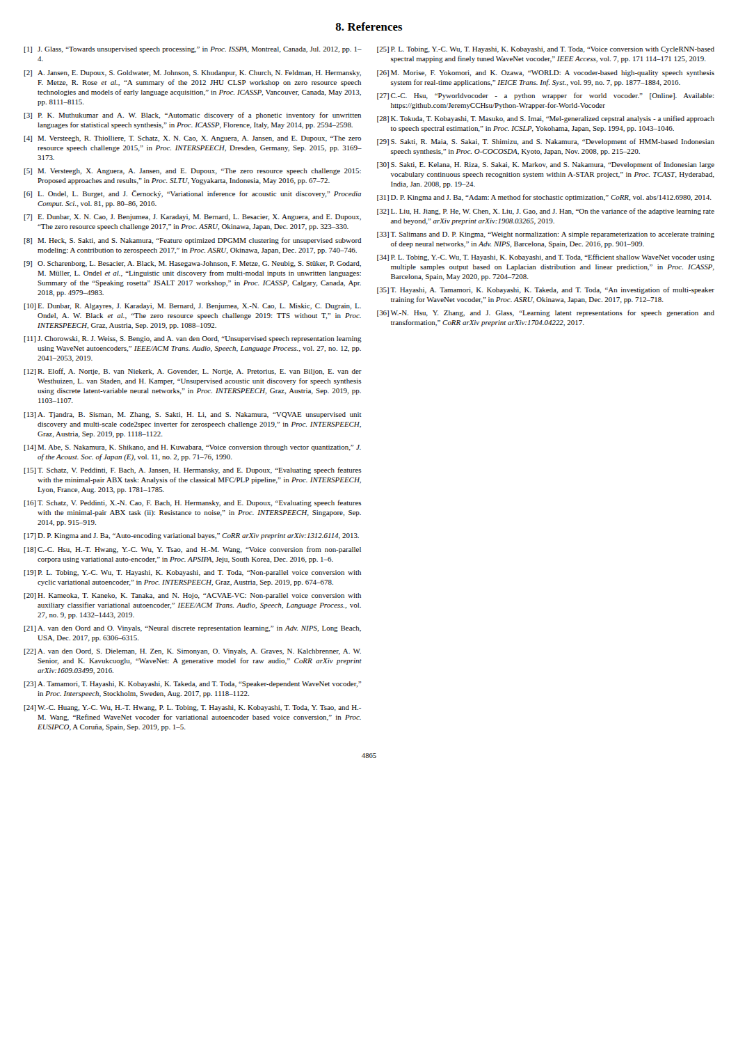8. References
[1] J. Glass, “Towards unsupervised speech processing,” in Proc. ISSPA, Montreal, Canada, Jul. 2012, pp. 1–4.
[2] A. Jansen, E. Dupoux, S. Goldwater, M. Johnson, S. Khudanpur, K. Church, N. Feldman, H. Hermansky, F. Metze, R. Rose et al., “A summary of the 2012 JHU CLSP workshop on zero resource speech technologies and models of early language acquisition,” in Proc. ICASSP, Vancouver, Canada, May 2013, pp. 8111–8115.
[3] P. K. Muthukumar and A. W. Black, “Automatic discovery of a phonetic inventory for unwritten languages for statistical speech synthesis,” in Proc. ICASSP, Florence, Italy, May 2014, pp. 2594–2598.
[4] M. Versteegh, R. Thiolliere, T. Schatz, X. N. Cao, X. Anguera, A. Jansen, and E. Dupoux, “The zero resource speech challenge 2015,” in Proc. INTERSPEECH, Dresden, Germany, Sep. 2015, pp. 3169–3173.
[5] M. Versteegh, X. Anguera, A. Jansen, and E. Dupoux, “The zero resource speech challenge 2015: Proposed approaches and results,” in Proc. SLTU, Yogyakarta, Indonesia, May 2016, pp. 67–72.
[6] L. Ondel, L. Burget, and J. Černocký, “Variational inference for acoustic unit discovery,” Procedia Comput. Sci., vol. 81, pp. 80–86, 2016.
[7] E. Dunbar, X. N. Cao, J. Benjumea, J. Karadayi, M. Bernard, L. Besacier, X. Anguera, and E. Dupoux, “The zero resource speech challenge 2017,” in Proc. ASRU, Okinawa, Japan, Dec. 2017, pp. 323–330.
[8] M. Heck, S. Sakti, and S. Nakamura, “Feature optimized DPGMM clustering for unsupervised subword modeling: A contribution to zerospeech 2017,” in Proc. ASRU, Okinawa, Japan, Dec. 2017, pp. 740–746.
[9] O. Scharenborg, L. Besacier, A. Black, M. Hasegawa-Johnson, F. Metze, G. Neubig, S. Stüker, P. Godard, M. Müller, L. Ondel et al., “Linguistic unit discovery from multi-modal inputs in unwritten languages: Summary of the “Speaking rosetta” JSALT 2017 workshop,” in Proc. ICASSP, Calgary, Canada, Apr. 2018, pp. 4979–4983.
[10] E. Dunbar, R. Algayres, J. Karadayi, M. Bernard, J. Benjumea, X.-N. Cao, L. Miskic, C. Dugrain, L. Ondel, A. W. Black et al., “The zero resource speech challenge 2019: TTS without T,” in Proc. INTERSPEECH, Graz, Austria, Sep. 2019, pp. 1088–1092.
[11] J. Chorowski, R. J. Weiss, S. Bengio, and A. van den Oord, “Unsupervised speech representation learning using WaveNet autoencoders,” IEEE/ACM Trans. Audio, Speech, Language Process., vol. 27, no. 12, pp. 2041–2053, 2019.
[12] R. Eloff, A. Nortje, B. van Niekerk, A. Govender, L. Nortje, A. Pretorius, E. van Biljon, E. van der Westhuizen, L. van Staden, and H. Kamper, “Unsupervised acoustic unit discovery for speech synthesis using discrete latent-variable neural networks,” in Proc. INTERSPEECH, Graz, Austria, Sep. 2019, pp. 1103–1107.
[13] A. Tjandra, B. Sisman, M. Zhang, S. Sakti, H. Li, and S. Nakamura, “VQVAE unsupervised unit discovery and multi-scale code2spec inverter for zerospeech challenge 2019,” in Proc. INTERSPEECH, Graz, Austria, Sep. 2019, pp. 1118–1122.
[14] M. Abe, S. Nakamura, K. Shikano, and H. Kuwabara, “Voice conversion through vector quantization,” J. of the Acoust. Soc. of Japan (E), vol. 11, no. 2, pp. 71–76, 1990.
[15] T. Schatz, V. Peddinti, F. Bach, A. Jansen, H. Hermansky, and E. Dupoux, “Evaluating speech features with the minimal-pair ABX task: Analysis of the classical MFC/PLP pipeline,” in Proc. INTERSPEECH, Lyon, France, Aug. 2013, pp. 1781–1785.
[16] T. Schatz, V. Peddinti, X.-N. Cao, F. Bach, H. Hermansky, and E. Dupoux, “Evaluating speech features with the minimal-pair ABX task (ii): Resistance to noise,” in Proc. INTERSPEECH, Singapore, Sep. 2014, pp. 915–919.
[17] D. P. Kingma and J. Ba, “Auto-encoding variational bayes,” CoRR arXiv preprint arXiv:1312.6114, 2013.
[18] C.-C. Hsu, H.-T. Hwang, Y.-C. Wu, Y. Tsao, and H.-M. Wang, “Voice conversion from non-parallel corpora using variational auto-encoder,” in Proc. APSIPA, Jeju, South Korea, Dec. 2016, pp. 1–6.
[19] P. L. Tobing, Y.-C. Wu, T. Hayashi, K. Kobayashi, and T. Toda, “Non-parallel voice conversion with cyclic variational autoencoder,” in Proc. INTERSPEECH, Graz, Austria, Sep. 2019, pp. 674–678.
[20] H. Kameoka, T. Kaneko, K. Tanaka, and N. Hojo, “ACVAE-VC: Non-parallel voice conversion with auxiliary classifier variational autoencoder,” IEEE/ACM Trans. Audio, Speech, Language Process., vol. 27, no. 9, pp. 1432–1443, 2019.
[21] A. van den Oord and O. Vinyals, “Neural discrete representation learning,” in Adv. NIPS, Long Beach, USA, Dec. 2017, pp. 6306–6315.
[22] A. van den Oord, S. Dieleman, H. Zen, K. Simonyan, O. Vinyals, A. Graves, N. Kalchbrenner, A. W. Senior, and K. Kavukcuoglu, “WaveNet: A generative model for raw audio,” CoRR arXiv preprint arXiv:1609.03499, 2016.
[23] A. Tamamori, T. Hayashi, K. Kobayashi, K. Takeda, and T. Toda, “Speaker-dependent WaveNet vocoder,” in Proc. Interspeech, Stockholm, Sweden, Aug. 2017, pp. 1118–1122.
[24] W.-C. Huang, Y.-C. Wu, H.-T. Hwang, P. L. Tobing, T. Hayashi, K. Kobayashi, T. Toda, Y. Tsao, and H.-M. Wang, “Refined WaveNet vocoder for variational autoencoder based voice conversion,” in Proc. EUSIPCO, A Coruña, Spain, Sep. 2019, pp. 1–5.
[25] P. L. Tobing, Y.-C. Wu, T. Hayashi, K. Kobayashi, and T. Toda, “Voice conversion with CycleRNN-based spectral mapping and finely tuned WaveNet vocoder,” IEEE Access, vol. 7, pp. 171 114–171 125, 2019.
[26] M. Morise, F. Yokomori, and K. Ozawa, “WORLD: A vocoder-based high-quality speech synthesis system for real-time applications,” IEICE Trans. Inf. Syst., vol. 99, no. 7, pp. 1877–1884, 2016.
[27] C.-C. Hsu, “Pyworldvocoder - a python wrapper for world vocoder.” [Online]. Available: https://github.com/JeremyCCHsu/Python-Wrapper-for-World-Vocoder
[28] K. Tokuda, T. Kobayashi, T. Masuko, and S. Imai, “Mel-generalized cepstral analysis - a unified approach to speech spectral estimation,” in Proc. ICSLP, Yokohama, Japan, Sep. 1994, pp. 1043–1046.
[29] S. Sakti, R. Maia, S. Sakai, T. Shimizu, and S. Nakamura, “Development of HMM-based Indonesian speech synthesis,” in Proc. O-COCOSDA, Kyoto, Japan, Nov. 2008, pp. 215–220.
[30] S. Sakti, E. Kelana, H. Riza, S. Sakai, K. Markov, and S. Nakamura, “Development of Indonesian large vocabulary continuous speech recognition system within A-STAR project,” in Proc. TCAST, Hyderabad, India, Jan. 2008, pp. 19–24.
[31] D. P. Kingma and J. Ba, “Adam: A method for stochastic optimization,” CoRR, vol. abs/1412.6980, 2014.
[32] L. Liu, H. Jiang, P. He, W. Chen, X. Liu, J. Gao, and J. Han, “On the variance of the adaptive learning rate and beyond,” arXiv preprint arXiv:1908.03265, 2019.
[33] T. Salimans and D. P. Kingma, “Weight normalization: A simple reparameterization to accelerate training of deep neural networks,” in Adv. NIPS, Barcelona, Spain, Dec. 2016, pp. 901–909.
[34] P. L. Tobing, Y.-C. Wu, T. Hayashi, K. Kobayashi, and T. Toda, “Efficient shallow WaveNet vocoder using multiple samples output based on Laplacian distribution and linear prediction,” in Proc. ICASSP, Barcelona, Spain, May 2020, pp. 7204–7208.
[35] T. Hayashi, A. Tamamori, K. Kobayashi, K. Takeda, and T. Toda, “An investigation of multi-speaker training for WaveNet vocoder,” in Proc. ASRU, Okinawa, Japan, Dec. 2017, pp. 712–718.
[36] W.-N. Hsu, Y. Zhang, and J. Glass, “Learning latent representations for speech generation and transformation,” CoRR arXiv preprint arXiv:1704.04222, 2017.
4865